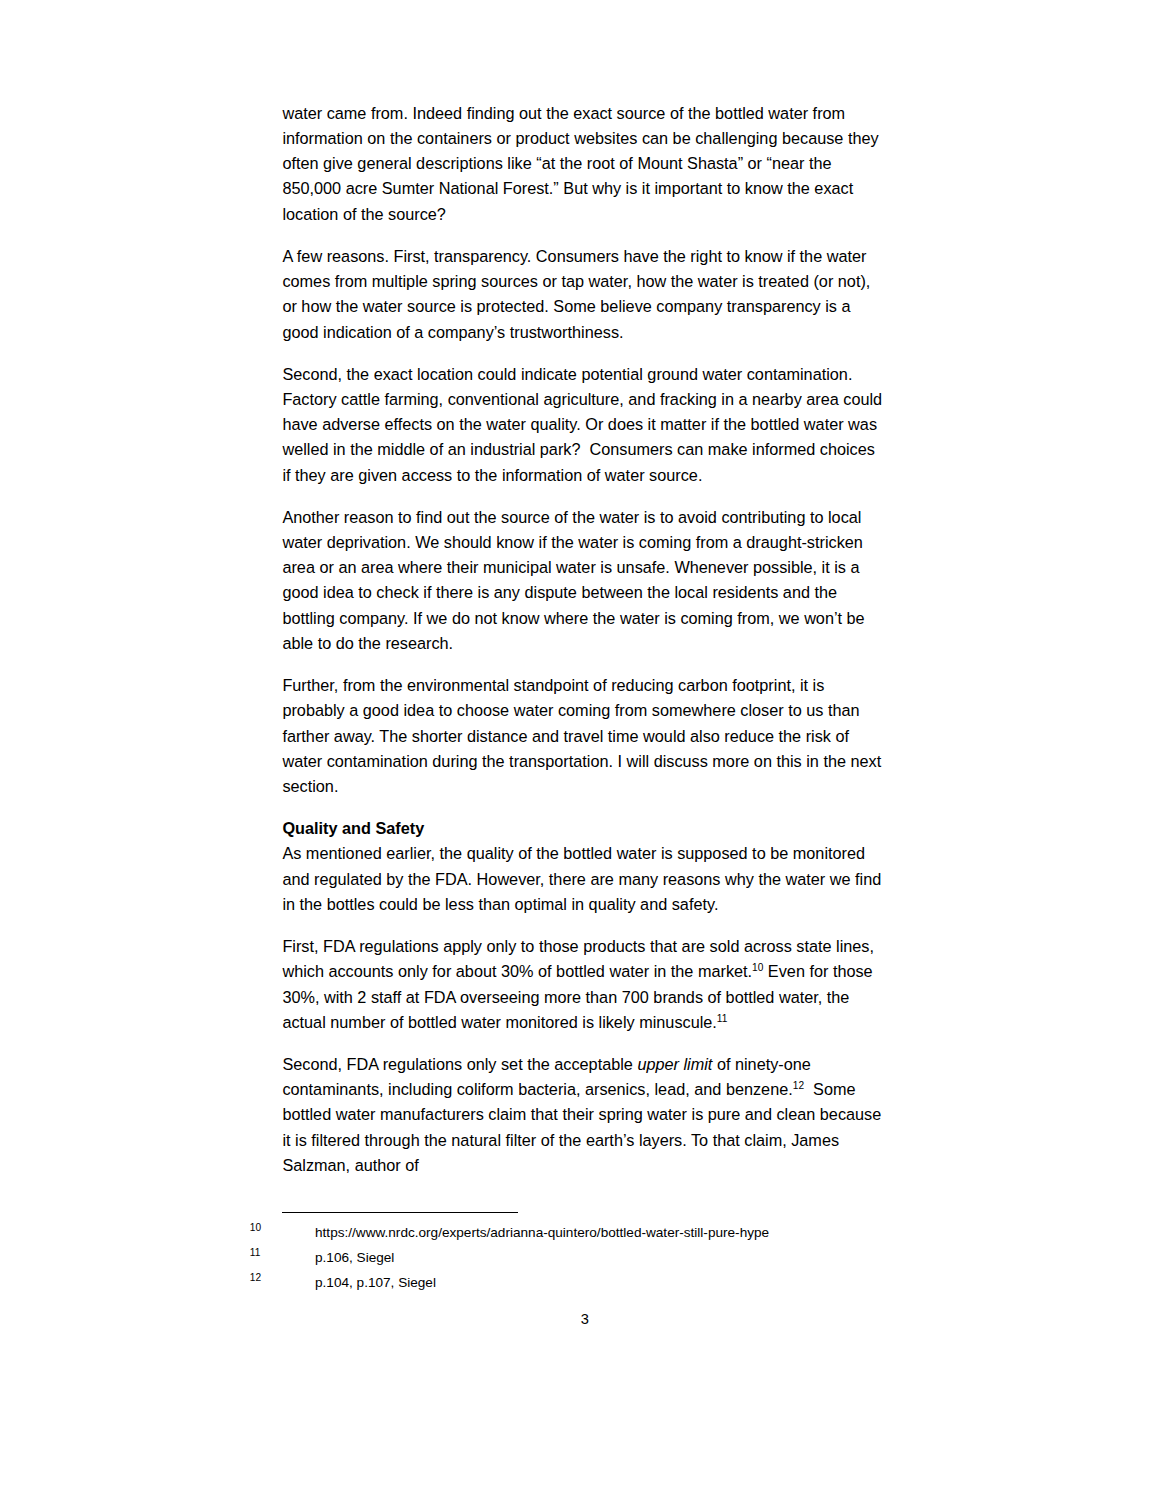water came from. Indeed finding out the exact source of the bottled water from information on the containers or product websites can be challenging because they often give general descriptions like “at the root of Mount Shasta” or “near the 850,000 acre Sumter National Forest.” But why is it important to know the exact location of the source?
A few reasons. First, transparency. Consumers have the right to know if the water comes from multiple spring sources or tap water, how the water is treated (or not), or how the water source is protected. Some believe company transparency is a good indication of a company’s trustworthiness.
Second, the exact location could indicate potential ground water contamination. Factory cattle farming, conventional agriculture, and fracking in a nearby area could have adverse effects on the water quality. Or does it matter if the bottled water was welled in the middle of an industrial park? Consumers can make informed choices if they are given access to the information of water source.
Another reason to find out the source of the water is to avoid contributing to local water deprivation. We should know if the water is coming from a draught-stricken area or an area where their municipal water is unsafe. Whenever possible, it is a good idea to check if there is any dispute between the local residents and the bottling company. If we do not know where the water is coming from, we won’t be able to do the research.
Further, from the environmental standpoint of reducing carbon footprint, it is probably a good idea to choose water coming from somewhere closer to us than farther away. The shorter distance and travel time would also reduce the risk of water contamination during the transportation. I will discuss more on this in the next section.
Quality and Safety
As mentioned earlier, the quality of the bottled water is supposed to be monitored and regulated by the FDA. However, there are many reasons why the water we find in the bottles could be less than optimal in quality and safety.
First, FDA regulations apply only to those products that are sold across state lines, which accounts only for about 30% of bottled water in the market.10 Even for those 30%, with 2 staff at FDA overseeing more than 700 brands of bottled water, the actual number of bottled water monitored is likely minuscule.11
Second, FDA regulations only set the acceptable upper limit of ninety-one contaminants, including coliform bacteria, arsenics, lead, and benzene.12 Some bottled water manufacturers claim that their spring water is pure and clean because it is filtered through the natural filter of the earth’s layers. To that claim, James Salzman, author of
10 https://www.nrdc.org/experts/adrianna-quintero/bottled-water-still-pure-hype
11 p.106, Siegel
12 p.104, p.107, Siegel
3